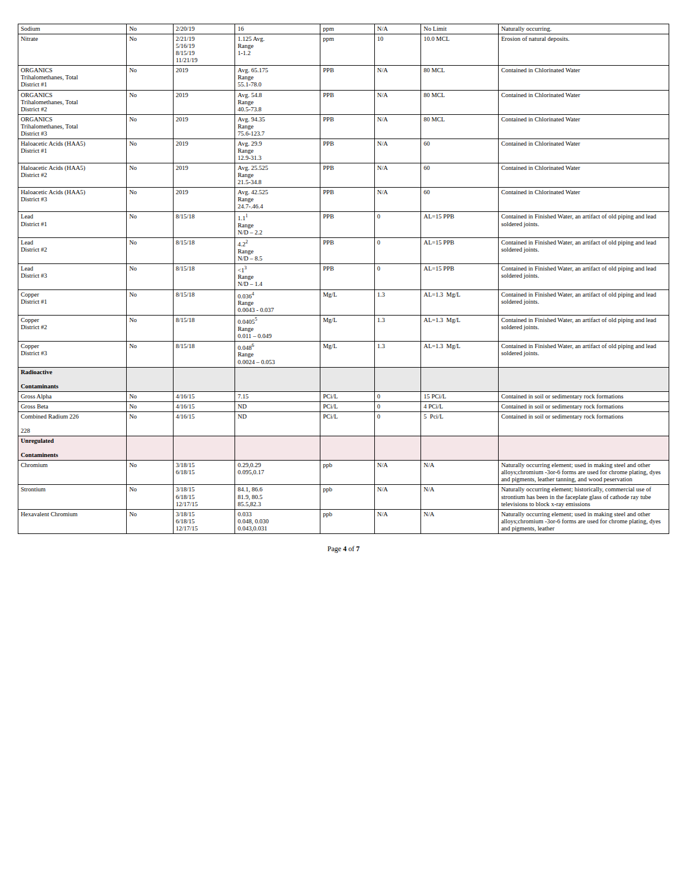| Sodium | No | 2/20/19 | 16 | ppm | N/A | No Limit | Naturally occurring. |
| Nitrate | No | 2/21/19 5/16/19 8/15/19 11/21/19 | 1.125 Avg. Range 1-1.2 | ppm | 10 | 10.0 MCL | Erosion of natural deposits. |
| ORGANICS Trihalomethanes, Total District #1 | No | 2019 | Avg. 65.175 Range 55.1-78.0 | PPB | N/A | 80 MCL | Contained in Chlorinated Water |
| ORGANICS Trihalomethanes, Total District #2 | No | 2019 | Avg. 54.8 Range 40.5-73.8 | PPB | N/A | 80 MCL | Contained in Chlorinated Water |
| ORGANICS Trihalomethanes, Total District #3 | No | 2019 | Avg. 94.35 Range 75.6-123.7 | PPB | N/A | 80 MCL | Contained in Chlorinated Water |
| Haloacetic Acids (HAA5) District #1 | No | 2019 | Avg. 29.9 Range 12.9-31.3 | PPB | N/A | 60 | Contained in Chlorinated Water |
| Haloacetic Acids (HAA5) District #2 | No | 2019 | Avg. 25.525 Range 21.5-34.8 | PPB | N/A | 60 | Contained in Chlorinated Water |
| Haloacetic Acids (HAA5) District #3 | No | 2019 | Avg. 42.525 Range 24.7-.46.4 | PPB | N/A | 60 | Contained in Chlorinated Water |
| Lead District #1 | No | 8/15/18 | 1.1 1 Range N/D – 2.2 | PPB | 0 | AL=15 PPB | Contained in Finished Water, an artifact of old piping and lead soldered joints. |
| Lead District #2 | No | 8/15/18 | 4.2 2 Range N/D – 8.5 | PPB | 0 | AL=15 PPB | Contained in Finished Water, an artifact of old piping and lead soldered joints. |
| Lead District #3 | No | 8/15/18 | <1 3 Range N/D – 1.4 | PPB | 0 | AL=15 PPB | Contained in Finished Water, an artifact of old piping and lead soldered joints. |
| Copper District #1 | No | 8/15/18 | 0.036 4 Range 0.0043 - 0.037 | Mg/L | 1.3 | AL=1.3 Mg/L | Contained in Finished Water, an artifact of old piping and lead soldered joints. |
| Copper District #2 | No | 8/15/18 | 0.0405 5 Range 0.011 – 0.049 | Mg/L | 1.3 | AL=1.3 Mg/L | Contained in Finished Water, an artifact of old piping and lead soldered joints. |
| Copper District #3 | No | 8/15/18 | 0.048 6 Range 0.0024 – 0.053 | Mg/L | 1.3 | AL=1.3 Mg/L | Contained in Finished Water, an artifact of old piping and lead soldered joints. |
| Radioactive Contaminants | | | | | | | |
| Gross Alpha | No | 4/16/15 | 7.15 | PCi/L | 0 | 15 PCi/L | Contained in soil or sedimentary rock formations |
| Gross Beta | No | 4/16/15 | ND | PCi/L | 0 | 4 PCi/L | Contained in soil or sedimentary rock formations |
| Combined Radium 226 228 | No | 4/16/15 | ND | PCi/L | 0 | 5 Pci/L | Contained in soil or sedimentary rock formations |
| Unregulated Contaminents | | | | | | | |
| Chromium | No | 3/18/15 6/18/15 | 0.29,0.29 0.095,0.17 | ppb | N/A | N/A | Naturally occurring element; used in making steel and other alloys;chromium -3or-6 forms are used for chrome plating, dyes and pigments, leather tanning, and wood peservation |
| Strontium | No | 3/18/15 6/18/15 12/17/15 | 84.1, 86.6 81.9, 80.5 85.5,82.3 | ppb | N/A | N/A | Naturally occurring element; historically, commercial use of strontium has been in the faceplate glass of cathode ray tube televisions to block x-ray emissions |
| Hexavalent Chromium | No | 3/18/15 6/18/15 12/17/15 | 0.033 0.048, 0.030 0.043,0.031 | ppb | N/A | N/A | Naturally occurring element; used in making steel and other alloys;chromium -3or-6 forms are used for chrome plating, dyes and pigments, leather |
Page 4 of 7